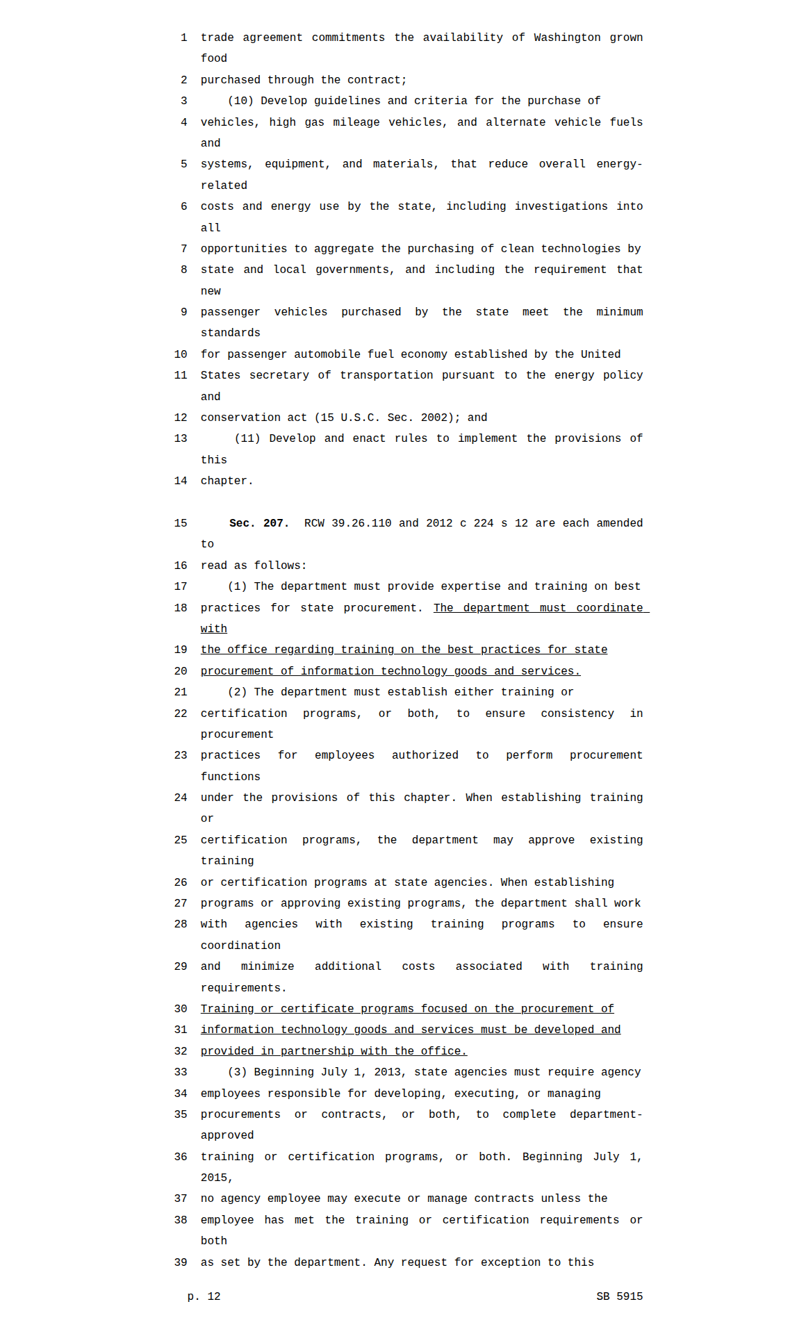1 trade agreement commitments the availability of Washington grown food
2 purchased through the contract;
3 (10) Develop guidelines and criteria for the purchase of
4 vehicles, high gas mileage vehicles, and alternate vehicle fuels and
5 systems, equipment, and materials, that reduce overall energy-related
6 costs and energy use by the state, including investigations into all
7 opportunities to aggregate the purchasing of clean technologies by
8 state and local governments, and including the requirement that new
9 passenger vehicles purchased by the state meet the minimum standards
10 for passenger automobile fuel economy established by the United
11 States secretary of transportation pursuant to the energy policy and
12 conservation act (15 U.S.C. Sec. 2002); and
13 (11) Develop and enact rules to implement the provisions of this
14 chapter.
15 Sec. 207. RCW 39.26.110 and 2012 c 224 s 12 are each amended to
16 read as follows:
17 (1) The department must provide expertise and training on best
18 practices for state procurement. The department must coordinate with
19 the office regarding training on the best practices for state
20 procurement of information technology goods and services.
21 (2) The department must establish either training or
22 certification programs, or both, to ensure consistency in procurement
23 practices for employees authorized to perform procurement functions
24 under the provisions of this chapter. When establishing training or
25 certification programs, the department may approve existing training
26 or certification programs at state agencies. When establishing
27 programs or approving existing programs, the department shall work
28 with agencies with existing training programs to ensure coordination
29 and minimize additional costs associated with training requirements.
30 Training or certificate programs focused on the procurement of
31 information technology goods and services must be developed and
32 provided in partnership with the office.
33 (3) Beginning July 1, 2013, state agencies must require agency
34 employees responsible for developing, executing, or managing
35 procurements or contracts, or both, to complete department-approved
36 training or certification programs, or both. Beginning July 1, 2015,
37 no agency employee may execute or manage contracts unless the
38 employee has met the training or certification requirements or both
39 as set by the department. Any request for exception to this
p. 12 SB 5915